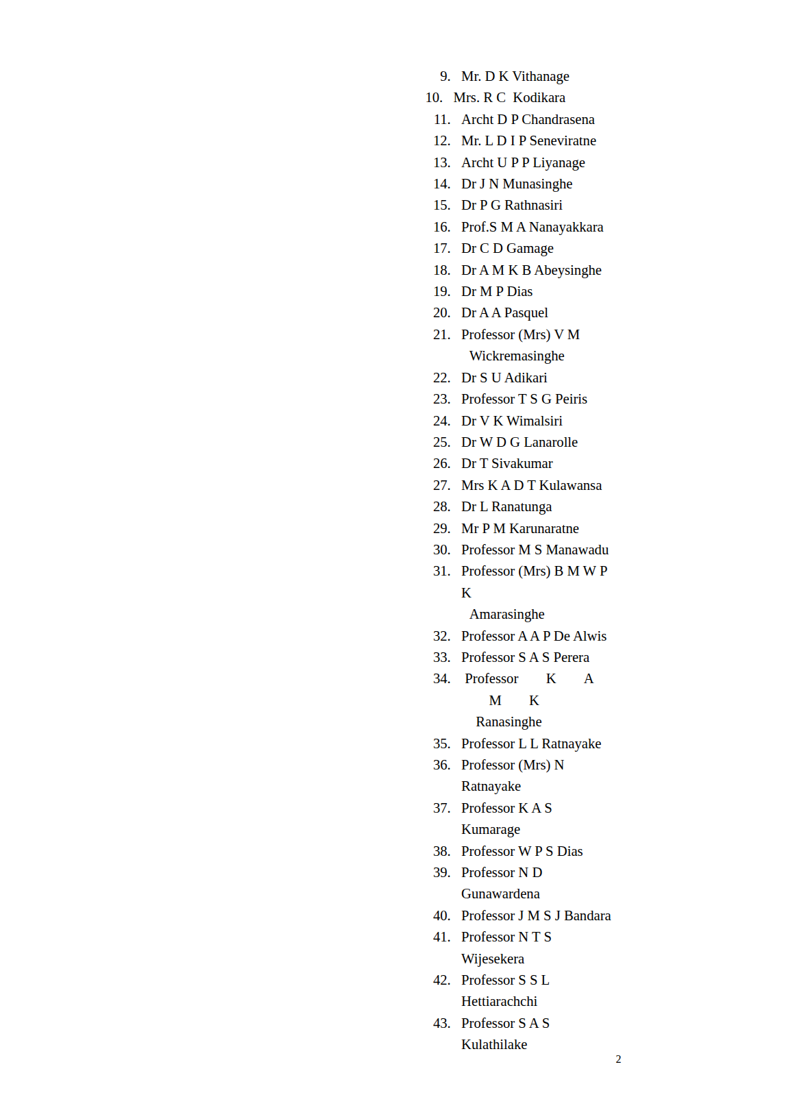9. Mr. D K Vithanage
10. Mrs. R C Kodikara
11. Archt D P Chandrasena
12. Mr. L D I P Seneviratne
13. Archt U P P Liyanage
14. Dr J N Munasinghe
15. Dr P G Rathnasiri
16. Prof.S M A Nanayakkara
17. Dr C D Gamage
18. Dr A M K B Abeysinghe
19. Dr M P Dias
20. Dr A A Pasquel
21. Professor (Mrs) V M Wickremasinghe
22. Dr S U Adikari
23. Professor T S G Peiris
24. Dr V K Wimalsiri
25. Dr W D G Lanarolle
26. Dr T Sivakumar
27. Mrs K A D T Kulawansa
28. Dr L Ranatunga
29. Mr P M Karunaratne
30. Professor M S Manawadu
31. Professor (Mrs) B M W P K Amarasinghe
32. Professor A A P De Alwis
33. Professor S A S Perera
34. Professor K A M K Ranasinghe
35. Professor L L Ratnayake
36. Professor (Mrs) N Ratnayake
37. Professor K A S Kumarage
38. Professor W P S Dias
39. Professor N D Gunawardena
40. Professor J M S J Bandara
41. Professor N T S Wijesekera
42. Professor S S L Hettiarachchi
43. Professor S A S Kulathilake
2